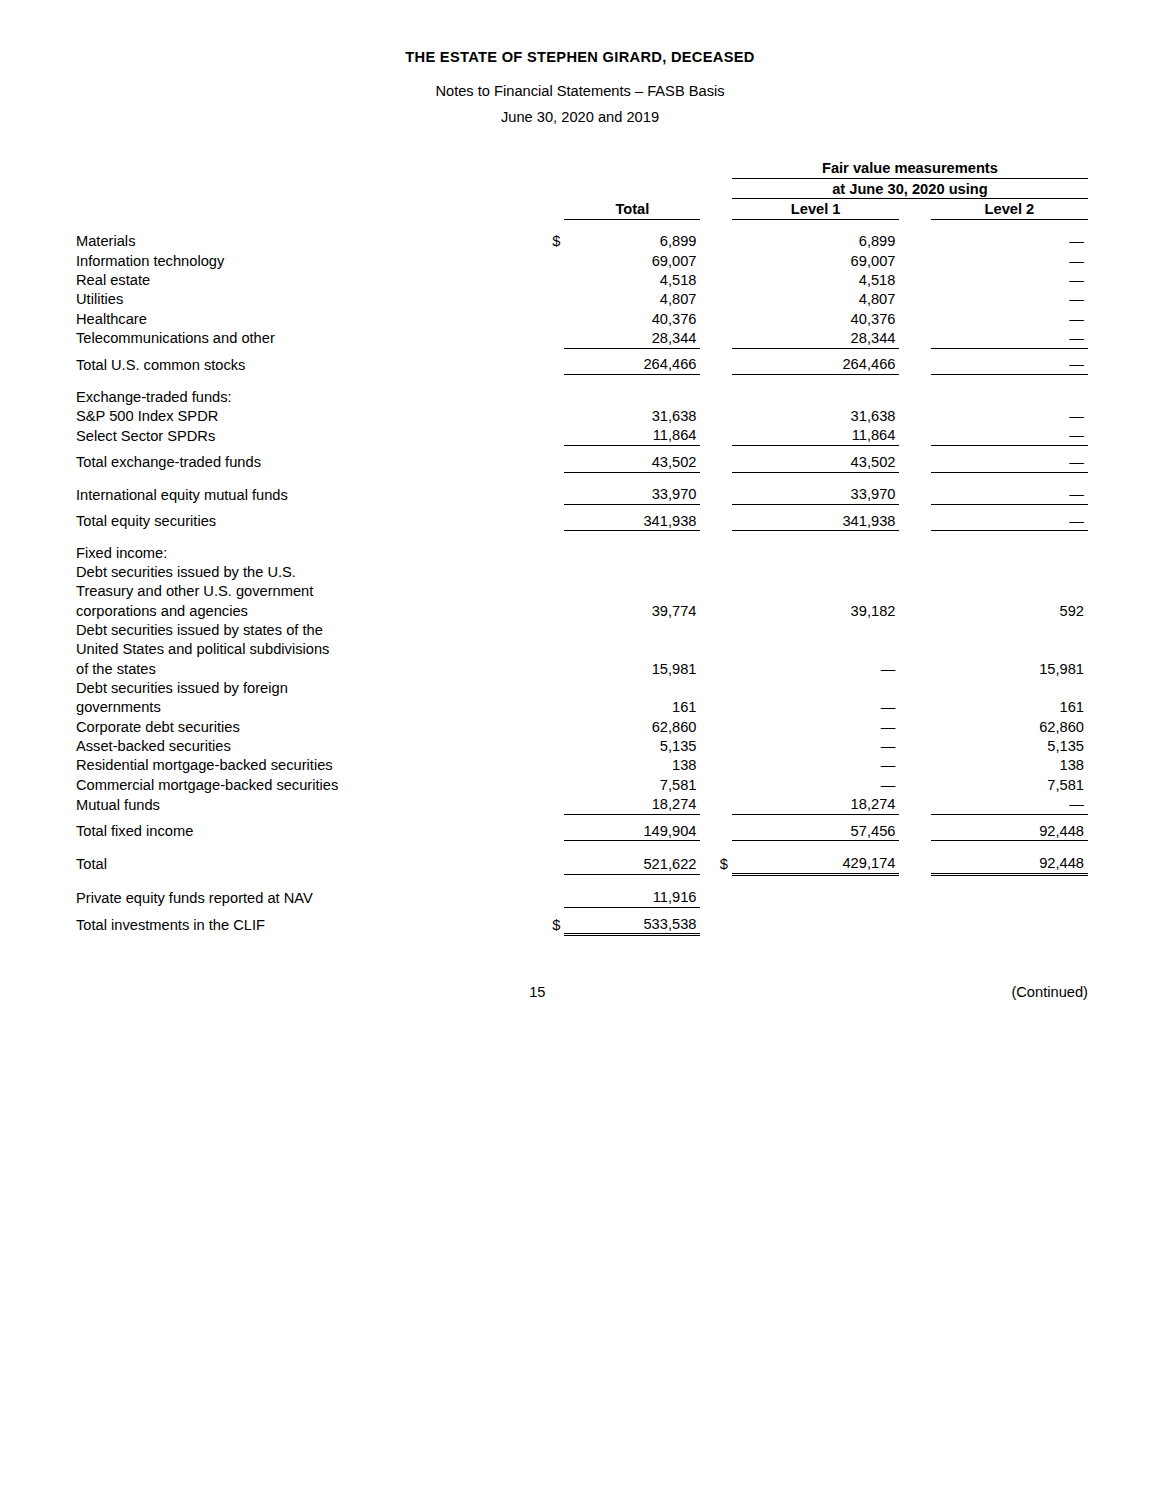THE ESTATE OF STEPHEN GIRARD, DECEASED
Notes to Financial Statements – FASB Basis
June 30, 2020 and 2019
| | | | | Fair value measurements |
| | | | | at June 30, 2020 using |
| | | Total | | Level 1 | | Level 2 |
| Materials | $ | 6,899 | | 6,899 | | — |
| Information technology | | 69,007 | | 69,007 | | — |
| Real estate | | 4,518 | | 4,518 | | — |
| Utilities | | 4,807 | | 4,807 | | — |
| Healthcare | | 40,376 | | 40,376 | | — |
| Telecommunications and other | | 28,344 | | 28,344 | | — |
| Total U.S. common stocks | | 264,466 | | 264,466 | | — |
| Exchange-traded funds: | | | | | | |
| S&P 500 Index SPDR | | 31,638 | | 31,638 | | — |
| Select Sector SPDRs | | 11,864 | | 11,864 | | — |
| Total exchange-traded funds | | 43,502 | | 43,502 | | — |
| International equity mutual funds | | 33,970 | | 33,970 | | — |
| Total equity securities | | 341,938 | | 341,938 | | — |
| Fixed income: | | | | | | |
| Debt securities issued by the U.S. | | | | | | |
| Treasury and other U.S. government | | | | | | |
| corporations and agencies | | 39,774 | | 39,182 | | 592 |
| Debt securities issued by states of the | | | | | | |
| United States and political subdivisions | | | | | | |
| of the states | | 15,981 | | — | | 15,981 |
| Debt securities issued by foreign | | | | | | |
| governments | | 161 | | — | | 161 |
| Corporate debt securities | | 62,860 | | — | | 62,860 |
| Asset-backed securities | | 5,135 | | — | | 5,135 |
| Residential mortgage-backed securities | | 138 | | — | | 138 |
| Commercial mortgage-backed securities | | 7,581 | | — | | 7,581 |
| Mutual funds | | 18,274 | | 18,274 | | — |
| Total fixed income | | 149,904 | | 57,456 | | 92,448 |
| Total | | 521,622 | $ | 429,174 | | 92,448 |
| Private equity funds reported at NAV | | 11,916 | | | | |
| Total investments in the CLIF | $ | 533,538 | | | | |
15 (Continued)